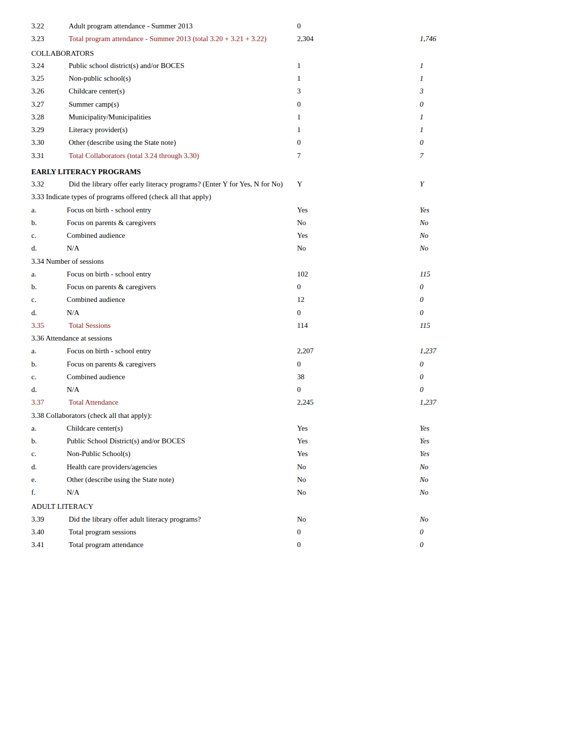| 3.22 | Adult program attendance - Summer 2013 | 0 | |
| 3.23 | Total program attendance - Summer 2013 (total 3.20 + 3.21 + 3.22) | 2,304 | 1,746 |
| COLLABORATORS |
| 3.24 | Public school district(s) and/or BOCES | 1 | 1 |
| 3.25 | Non-public school(s) | 1 | 1 |
| 3.26 | Childcare center(s) | 3 | 3 |
| 3.27 | Summer camp(s) | 0 | 0 |
| 3.28 | Municipality/Municipalities | 1 | 1 |
| 3.29 | Literacy provider(s) | 1 | 1 |
| 3.30 | Other (describe using the State note) | 0 | 0 |
| 3.31 | Total Collaborators (total 3.24 through 3.30) | 7 | 7 |
| EARLY LITERACY PROGRAMS |
| 3.32 | Did the library offer early literacy programs? (Enter Y for Yes, N for No) | Y | Y |
| 3.33 Indicate types of programs offered (check all that apply) |
| a. | Focus on birth - school entry | Yes | Yes |
| b. | Focus on parents & caregivers | No | No |
| c. | Combined audience | Yes | No |
| d. | N/A | No | No |
| 3.34 Number of sessions |
| a. | Focus on birth - school entry | 102 | 115 |
| b. | Focus on parents & caregivers | 0 | 0 |
| c. | Combined audience | 12 | 0 |
| d. | N/A | 0 | 0 |
| 3.35 | Total Sessions | 114 | 115 |
| 3.36 Attendance at sessions |
| a. | Focus on birth - school entry | 2,207 | 1,237 |
| b. | Focus on parents & caregivers | 0 | 0 |
| c. | Combined audience | 38 | 0 |
| d. | N/A | 0 | 0 |
| 3.37 | Total Attendance | 2,245 | 1,237 |
| 3.38 Collaborators (check all that apply): |
| a. | Childcare center(s) | Yes | Yes |
| b. | Public School District(s) and/or BOCES | Yes | Yes |
| c. | Non-Public School(s) | Yes | Yes |
| d. | Health care providers/agencies | No | No |
| e. | Other (describe using the State note) | No | No |
| f. | N/A | No | No |
| ADULT LITERACY |
| 3.39 | Did the library offer adult literacy programs? | No | No |
| 3.40 | Total program sessions | 0 | 0 |
| 3.41 | Total program attendance | 0 | 0 |